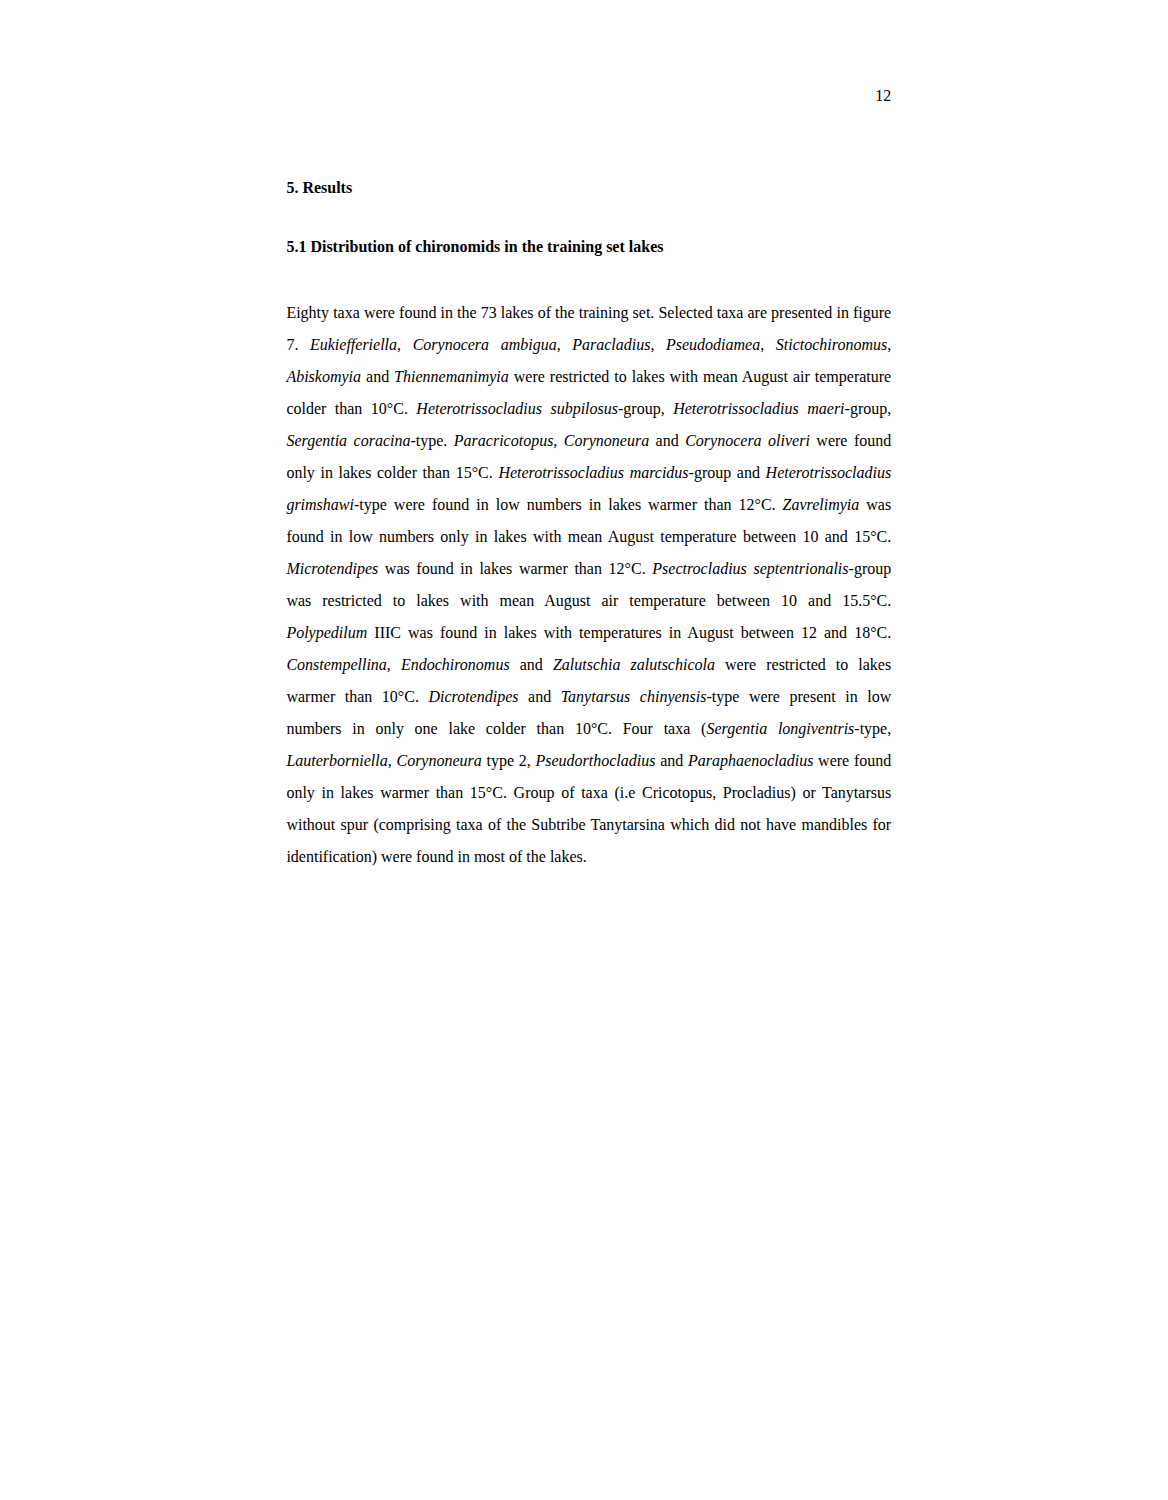12
5. Results
5.1 Distribution of chironomids in the training set lakes
Eighty taxa were found in the 73 lakes of the training set. Selected taxa are presented in figure 7. Eukiefferiella, Corynocera ambigua, Paracladius, Pseudodiamea, Stictochironomus, Abiskomyia and Thiennemanimyia were restricted to lakes with mean August air temperature colder than 10°C. Heterotrissocladius subpilosus-group, Heterotrissocladius maeri-group, Sergentia coracina-type. Paracricotopus, Corynoneura and Corynocera oliveri were found only in lakes colder than 15°C. Heterotrissocladius marcidus-group and Heterotrissocladius grimshawi-type were found in low numbers in lakes warmer than 12°C. Zavrelimyia was found in low numbers only in lakes with mean August temperature between 10 and 15°C. Microtendipes was found in lakes warmer than 12°C. Psectrocladius septentrionalis-group was restricted to lakes with mean August air temperature between 10 and 15.5°C. Polypedilum IIIC was found in lakes with temperatures in August between 12 and 18°C. Constempellina, Endochironomus and Zalutschia zalutschicola were restricted to lakes warmer than 10°C. Dicrotendipes and Tanytarsus chinyensis-type were present in low numbers in only one lake colder than 10°C. Four taxa (Sergentia longiventris-type, Lauterborniella, Corynoneura type 2, Pseudorthocladius and Paraphaenocladius were found only in lakes warmer than 15°C. Group of taxa (i.e Cricotopus, Procladius) or Tanytarsus without spur (comprising taxa of the Subtribe Tanytarsina which did not have mandibles for identification) were found in most of the lakes.